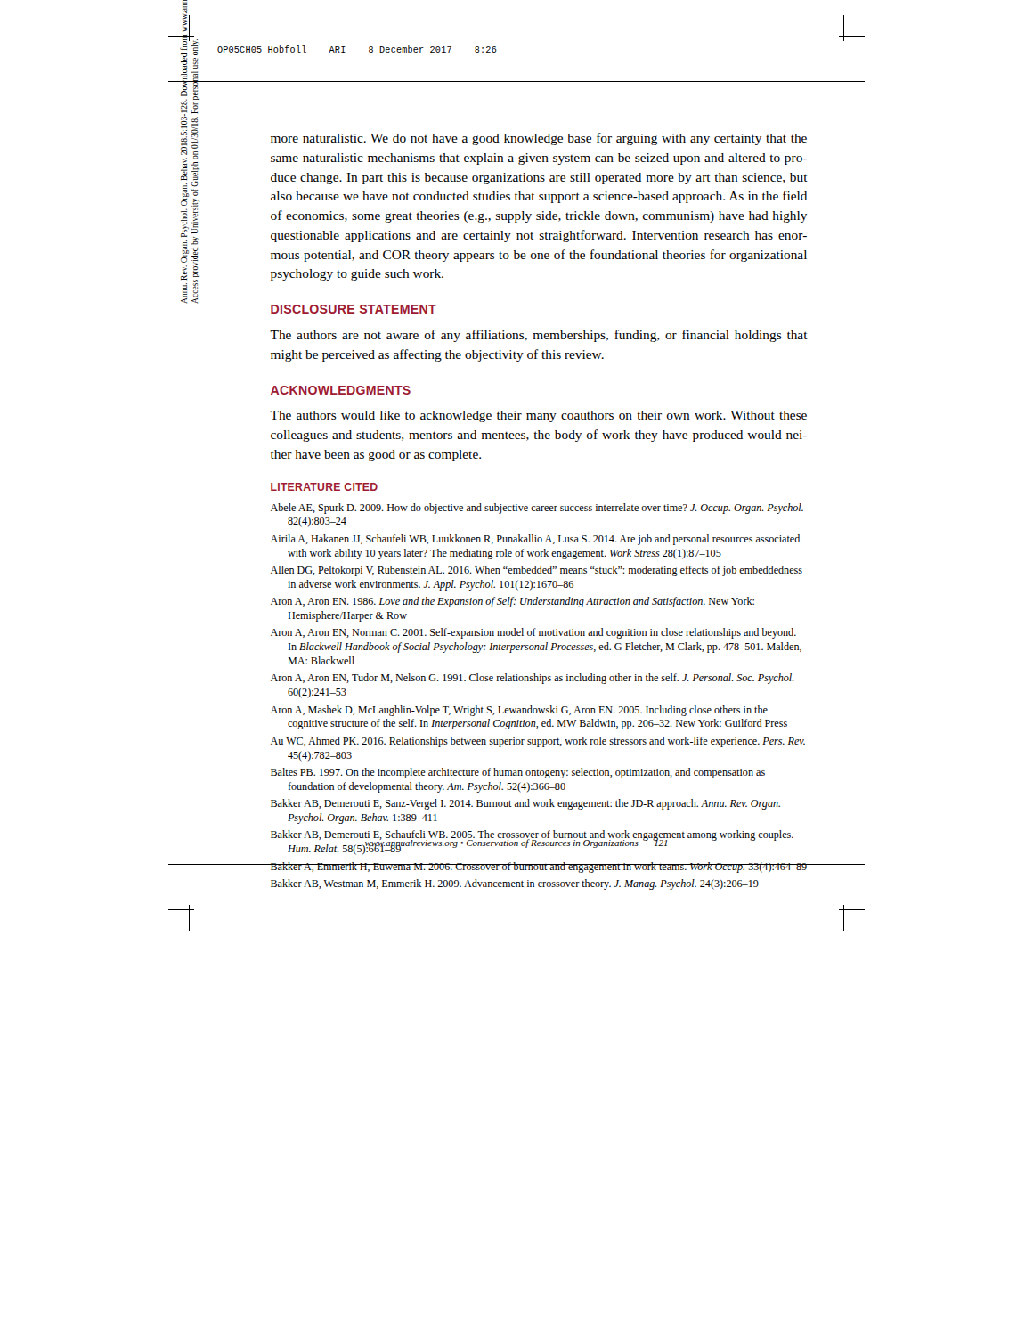OP05CH05_Hobfoll ARI 8 December 2017 8:26
Annu. Rev. Organ. Psychol. Organ. Behav. 2018.5:103-128. Downloaded from www.annualreviews.org
Access provided by University of Guelph on 01/30/18. For personal use only.
more naturalistic. We do not have a good knowledge base for arguing with any certainty that the same naturalistic mechanisms that explain a given system can be seized upon and altered to produce change. In part this is because organizations are still operated more by art than science, but also because we have not conducted studies that support a science-based approach. As in the field of economics, some great theories (e.g., supply side, trickle down, communism) have had highly questionable applications and are certainly not straightforward. Intervention research has enormous potential, and COR theory appears to be one of the foundational theories for organizational psychology to guide such work.
DISCLOSURE STATEMENT
The authors are not aware of any affiliations, memberships, funding, or financial holdings that might be perceived as affecting the objectivity of this review.
ACKNOWLEDGMENTS
The authors would like to acknowledge their many coauthors on their own work. Without these colleagues and students, mentors and mentees, the body of work they have produced would neither have been as good or as complete.
LITERATURE CITED
Abele AE, Spurk D. 2009. How do objective and subjective career success interrelate over time? J. Occup. Organ. Psychol. 82(4):803–24
Airila A, Hakanen JJ, Schaufeli WB, Luukkonen R, Punakallio A, Lusa S. 2014. Are job and personal resources associated with work ability 10 years later? The mediating role of work engagement. Work Stress 28(1):87–105
Allen DG, Peltokorpi V, Rubenstein AL. 2016. When “embedded” means “stuck”: moderating effects of job embeddedness in adverse work environments. J. Appl. Psychol. 101(12):1670–86
Aron A, Aron EN. 1986. Love and the Expansion of Self: Understanding Attraction and Satisfaction. New York: Hemisphere/Harper & Row
Aron A, Aron EN, Norman C. 2001. Self-expansion model of motivation and cognition in close relationships and beyond. In Blackwell Handbook of Social Psychology: Interpersonal Processes, ed. G Fletcher, M Clark, pp. 478–501. Malden, MA: Blackwell
Aron A, Aron EN, Tudor M, Nelson G. 1991. Close relationships as including other in the self. J. Personal. Soc. Psychol. 60(2):241–53
Aron A, Mashek D, McLaughlin-Volpe T, Wright S, Lewandowski G, Aron EN. 2005. Including close others in the cognitive structure of the self. In Interpersonal Cognition, ed. MW Baldwin, pp. 206–32. New York: Guilford Press
Au WC, Ahmed PK. 2016. Relationships between superior support, work role stressors and work-life experience. Pers. Rev. 45(4):782–803
Baltes PB. 1997. On the incomplete architecture of human ontogeny: selection, optimization, and compensation as foundation of developmental theory. Am. Psychol. 52(4):366–80
Bakker AB, Demerouti E, Sanz-Vergel I. 2014. Burnout and work engagement: the JD-R approach. Annu. Rev. Organ. Psychol. Organ. Behav. 1:389–411
Bakker AB, Demerouti E, Schaufeli WB. 2005. The crossover of burnout and work engagement among working couples. Hum. Relat. 58(5):661–89
Bakker A, Emmerik H, Euwema M. 2006. Crossover of burnout and engagement in work teams. Work Occup. 33(4):464–89
Bakker AB, Westman M, Emmerik H. 2009. Advancement in crossover theory. J. Manag. Psychol. 24(3):206–19
www.annualreviews.org • Conservation of Resources in Organizations 121